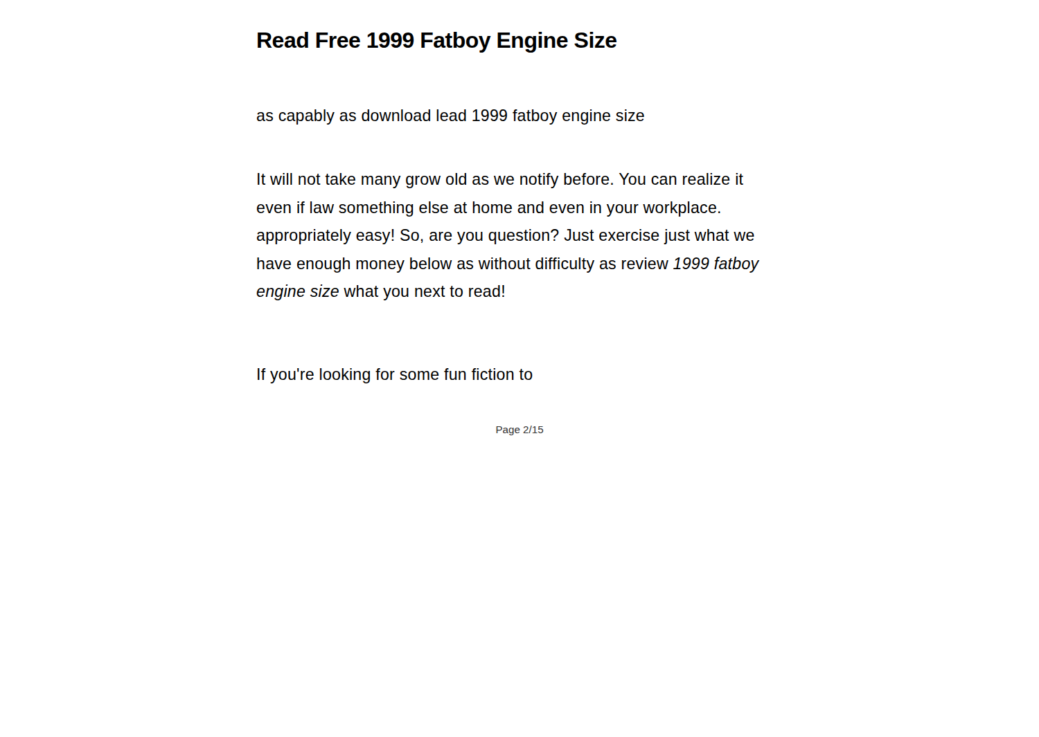Read Free 1999 Fatboy Engine Size
as capably as download lead 1999 fatboy engine size
It will not take many grow old as we notify before. You can realize it even if law something else at home and even in your workplace. appropriately easy! So, are you question? Just exercise just what we have enough money below as without difficulty as review 1999 fatboy engine size what you next to read!
If you're looking for some fun fiction to
Page 2/15